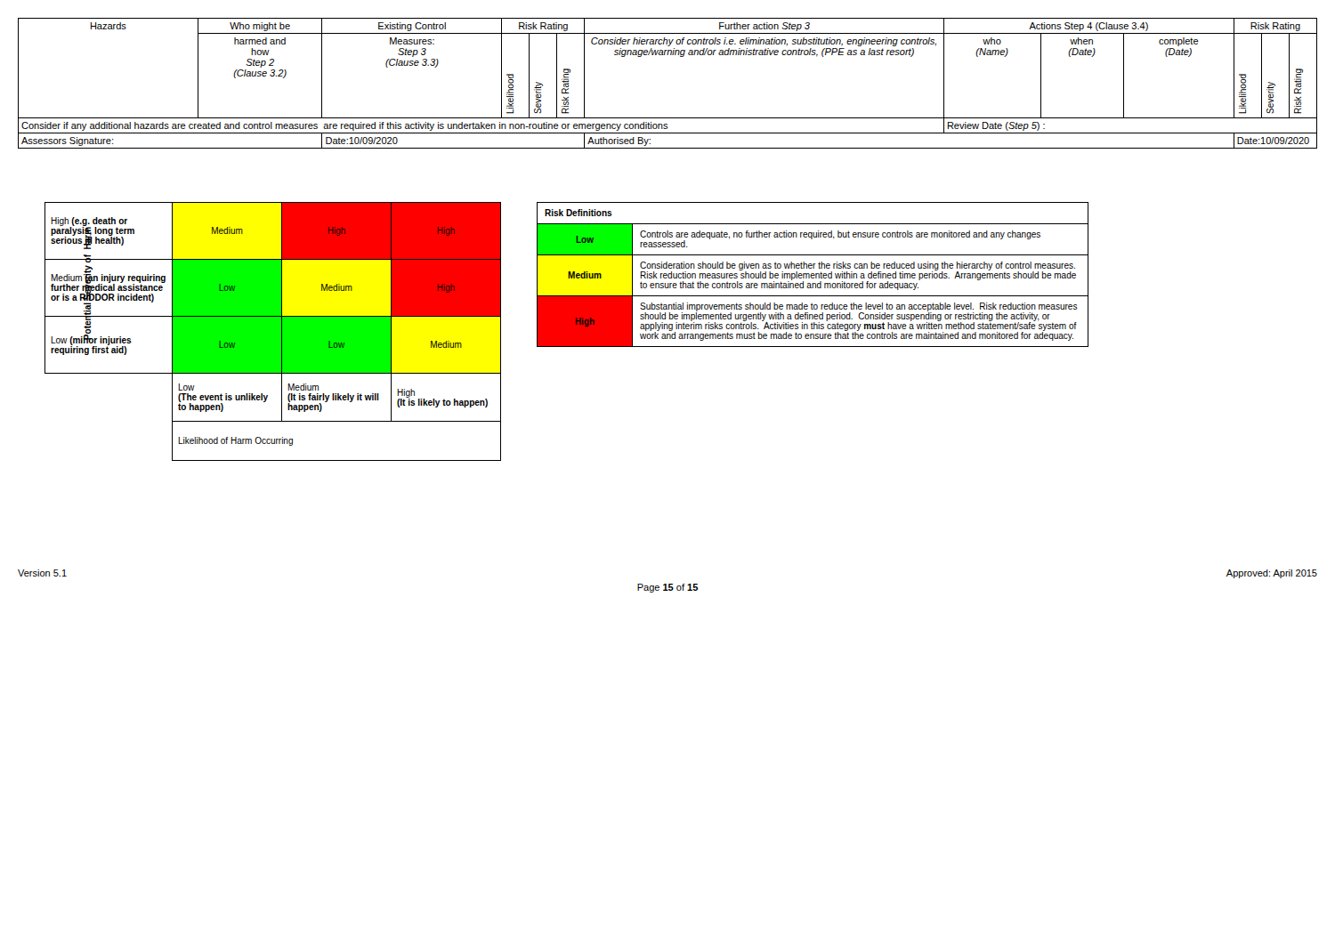| Hazards | Who might be | Existing Control | Risk Rating | Further action Step 3 | Actions Step 4 (Clause 3.4) | Risk Rating |
| --- | --- | --- | --- | --- | --- | --- |
| harmed and how Step 2 (Clause 3.2) | Measures: Step 3 (Clause 3.3) | Likelihood | Severity | Risk Rating | Consider hierarchy of controls i.e. elimination, substitution, engineering controls, signage/warning and/or administrative controls, (PPE as a last resort) | who (Name) | when (Date) | complete (Date) | Likelihood | Severity | Risk Rating |
| Consider if any additional hazards are created and control measures are required if this activity is undertaken in non-routine or emergency conditions | Review Date ( Step 5 ) : |
| Assessors Signature: | Date:10/09/2020 | Authorised By: | Date:10/09/2020 |
| Potential Severity of Harm | High (e.g. death or paralysis, long term serious ill health) | Medium | High | High |
| Medium (an injury requiring further medical assistance or is a RIDDOR incident) | Low | Medium | High |
| Low (minor injuries requiring first aid) | Low | Low | Medium |
| | | Low (The event is unlikely to happen) | Medium (It is fairly likely it will happen) | High (It is likely to happen) |
| | | Likelihood of Harm Occurring |
| Risk Definitions |
| --- |
| Low | Controls are adequate, no further action required, but ensure controls are monitored and any changes reassessed. |
| Medium | Consideration should be given as to whether the risks can be reduced using the hierarchy of control measures. Risk reduction measures should be implemented within a defined time periods. Arrangements should be made to ensure that the controls are maintained and monitored for adequacy. |
| High | Substantial improvements should be made to reduce the level to an acceptable level. Risk reduction measures should be implemented urgently with a defined period. Consider suspending or restricting the activity, or applying interim risks controls. Activities in this category must have a written method statement/safe system of work and arrangements must be made to ensure that the controls are maintained and monitored for adequacy. |
Version 5.1
Approved: April 2015
Page 15 of 15